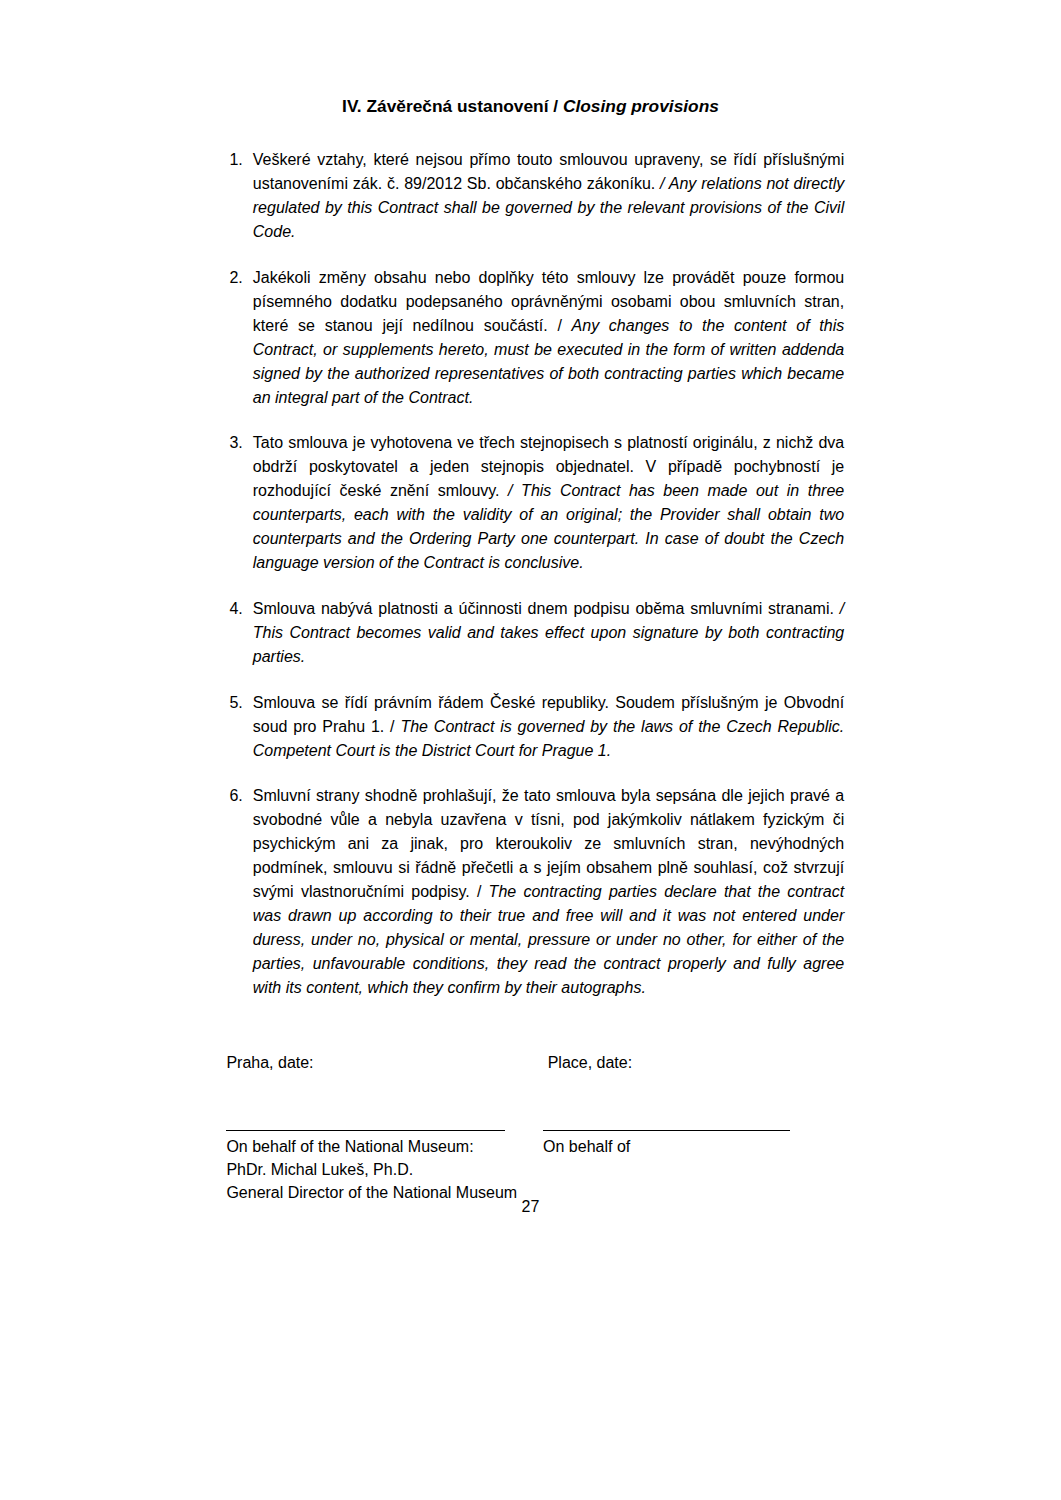IV. Závěrečná ustanovení / Closing provisions
Veškeré vztahy, které nejsou přímo touto smlouvou upraveny, se řídí příslušnými ustanoveními zák. č. 89/2012 Sb. občanského zákoníku. / Any relations not directly regulated by this Contract shall be governed by the relevant provisions of the Civil Code.
Jakékoli změny obsahu nebo doplňky této smlouvy lze provádět pouze formou písemného dodatku podepsaného oprávněnými osobami obou smluvních stran, které se stanou její nedílnou součástí. / Any changes to the content of this Contract, or supplements hereto, must be executed in the form of written addenda signed by the authorized representatives of both contracting parties which became an integral part of the Contract.
Tato smlouva je vyhotovena ve třech stejnopisech s platností originálu, z nichž dva obdrží poskytovatel a jeden stejnopis objednatel. V případě pochybností je rozhodující české znění smlouvy. / This Contract has been made out in three counterparts, each with the validity of an original; the Provider shall obtain two counterparts and the Ordering Party one counterpart. In case of doubt the Czech language version of the Contract is conclusive.
Smlouva nabývá platnosti a účinnosti dnem podpisu oběma smluvními stranami. / This Contract becomes valid and takes effect upon signature by both contracting parties.
Smlouva se řídí právním řádem České republiky. Soudem příslušným je Obvodní soud pro Prahu 1. / The Contract is governed by the laws of the Czech Republic. Competent Court is the District Court for Prague 1.
Smluvní strany shodně prohlašují, že tato smlouva byla sepsána dle jejich pravé a svobodné vůle a nebyla uzavřena v tísni, pod jakýmkoliv nátlakem fyzickým či psychickým ani za jinak, pro kteroukoliv ze smluvních stran, nevýhodných podmínek, smlouvu si řádně přečetli a s jejím obsahem plně souhlasí, což stvrzují svými vlastnoručními podpisy. / The contracting parties declare that the contract was drawn up according to their true and free will and it was not entered under duress, under no, physical or mental, pressure or under no other, for either of the parties, unfavourable conditions, they read the contract properly and fully agree with its content, which they confirm by their autographs.
Praha, date:
Place, date:
On behalf of the National Museum:
PhDr. Michal Lukeš, Ph.D.
General Director of the National Museum
On behalf of
27